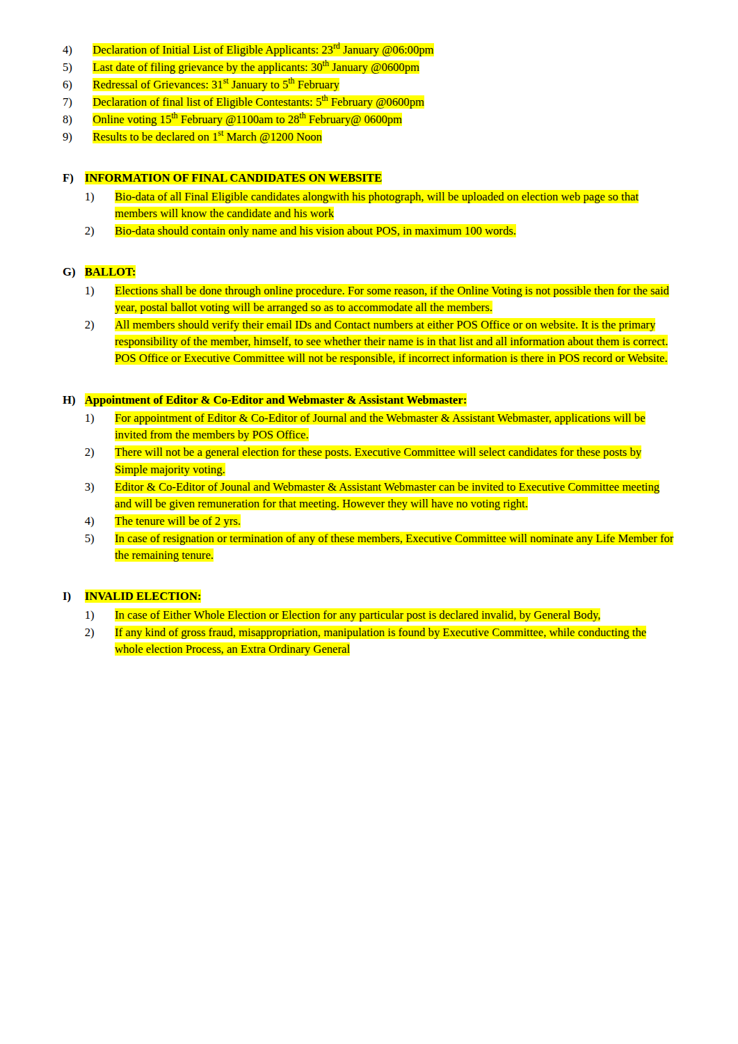4) Declaration of Initial List of Eligible Applicants: 23rd January @06:00pm
5) Last date of filing grievance by the applicants: 30th January @0600pm
6) Redressal of Grievances: 31st January to 5th February
7) Declaration of final list of Eligible Contestants: 5th February @0600pm
8) Online voting 15th February @1100am to 28th February@ 0600pm
9) Results to be declared on 1st March @1200 Noon
F) INFORMATION OF FINAL CANDIDATES ON WEBSITE
1) Bio-data of all Final Eligible candidates alongwith his photograph, will be uploaded on election web page so that members will know the candidate and his work
2) Bio-data should contain only name and his vision about POS, in maximum 100 words.
G) BALLOT:
1) Elections shall be done through online procedure. For some reason, if the Online Voting is not possible then for the said year, postal ballot voting will be arranged so as to accommodate all the members.
2) All members should verify their email IDs and Contact numbers at either POS Office or on website. It is the primary responsibility of the member, himself, to see whether their name is in that list and all information about them is correct. POS Office or Executive Committee will not be responsible, if incorrect information is there in POS record or Website.
H) Appointment of Editor & Co-Editor and Webmaster & Assistant Webmaster:
1) For appointment of Editor & Co-Editor of Journal and the Webmaster & Assistant Webmaster, applications will be invited from the members by POS Office.
2) There will not be a general election for these posts. Executive Committee will select candidates for these posts by Simple majority voting.
3) Editor & Co-Editor of Jounal and Webmaster & Assistant Webmaster can be invited to Executive Committee meeting and will be given remuneration for that meeting. However they will have no voting right.
4) The tenure will be of 2 yrs.
5) In case of resignation or termination of any of these members, Executive Committee will nominate any Life Member for the remaining tenure.
I) INVALID ELECTION:
1) In case of Either Whole Election or Election for any particular post is declared invalid, by General Body,
2) If any kind of gross fraud, misappropriation, manipulation is found by Executive Committee, while conducting the whole election Process, an Extra Ordinary General